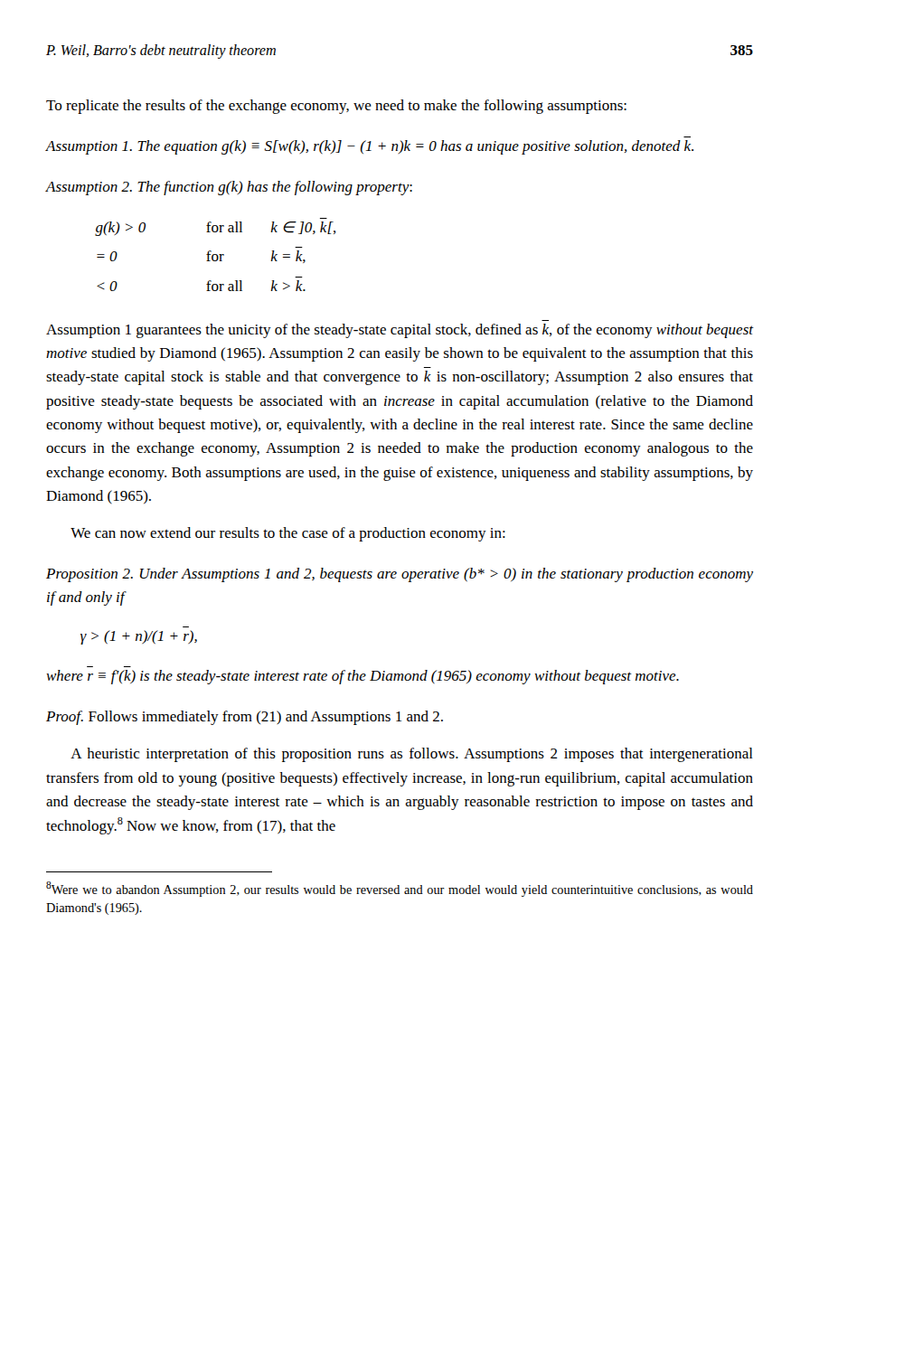P. Weil, Barro's debt neutrality theorem 385
To replicate the results of the exchange economy, we need to make the following assumptions:
Assumption 1. The equation g(k) ≡ S[w(k), r(k)] − (1 + n)k = 0 has a unique positive solution, denoted k.
Assumption 2. The function g(k) has the following property:
g(k) > 0 for all k ∈ ]0, k[, = 0 for k = k, < 0 for all k > k.
Assumption 1 guarantees the unicity of the steady-state capital stock, defined as k, of the economy without bequest motive studied by Diamond (1965). Assumption 2 can easily be shown to be equivalent to the assumption that this steady-state capital stock is stable and that convergence to k is non-oscillatory; Assumption 2 also ensures that positive steady-state bequests be associated with an increase in capital accumulation (relative to the Diamond economy without bequest motive), or, equivalently, with a decline in the real interest rate. Since the same decline occurs in the exchange economy, Assumption 2 is needed to make the production economy analogous to the exchange economy. Both assumptions are used, in the guise of existence, uniqueness and stability assumptions, by Diamond (1965).
We can now extend our results to the case of a production economy in:
Proposition 2. Under Assumptions 1 and 2, bequests are operative (b* > 0) in the stationary production economy if and only if
γ > (1 + n)/(1 + r),
where r ≡ f′(k) is the steady-state interest rate of the Diamond (1965) economy without bequest motive.
Proof. Follows immediately from (21) and Assumptions 1 and 2.
A heuristic interpretation of this proposition runs as follows. Assumptions 2 imposes that intergenerational transfers from old to young (positive bequests) effectively increase, in long-run equilibrium, capital accumulation and decrease the steady-state interest rate – which is an arguably reasonable restriction to impose on tastes and technology.8 Now we know, from (17), that the
8Were we to abandon Assumption 2, our results would be reversed and our model would yield counterintuitive conclusions, as would Diamond's (1965).